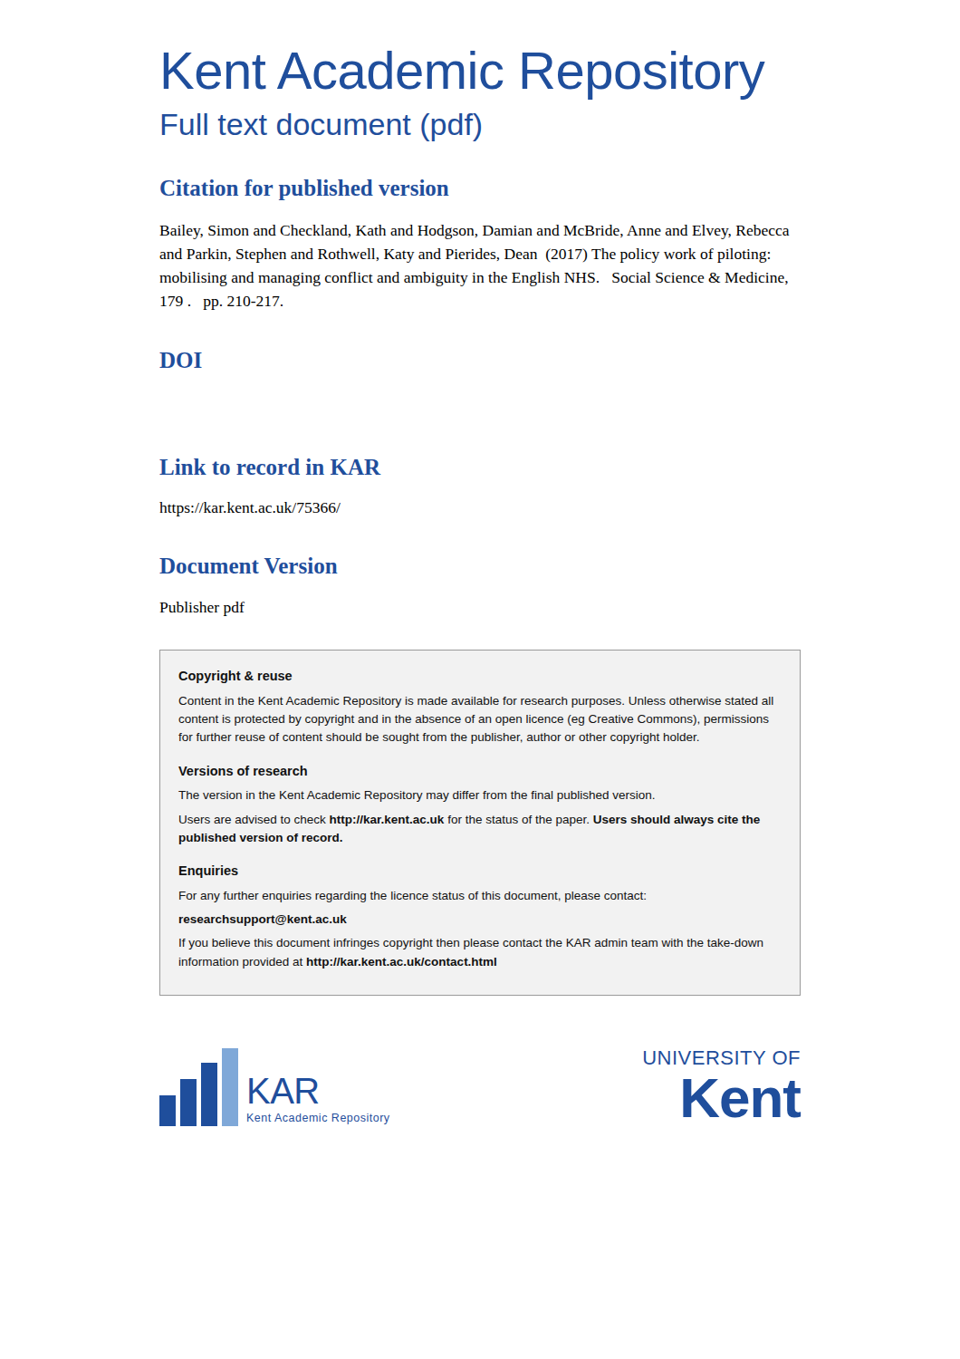Kent Academic Repository
Full text document (pdf)
Citation for published version
Bailey, Simon and Checkland, Kath and Hodgson, Damian and McBride, Anne and Elvey, Rebecca and Parkin, Stephen and Rothwell, Katy and Pierides, Dean (2017) The policy work of piloting: mobilising and managing conflict and ambiguity in the English NHS. Social Science & Medicine, 179 . pp. 210-217.
DOI
Link to record in KAR
https://kar.kent.ac.uk/75366/
Document Version
Publisher pdf
Copyright & reuse
Content in the Kent Academic Repository is made available for research purposes. Unless otherwise stated all content is protected by copyright and in the absence of an open licence (eg Creative Commons), permissions for further reuse of content should be sought from the publisher, author or other copyright holder.
Versions of research
The version in the Kent Academic Repository may differ from the final published version.
Users are advised to check http://kar.kent.ac.uk for the status of the paper. Users should always cite the published version of record.
Enquiries
For any further enquiries regarding the licence status of this document, please contact:
researchsupport@kent.ac.uk
If you believe this document infringes copyright then please contact the KAR admin team with the take-down information provided at http://kar.kent.ac.uk/contact.html
KAR Kent Academic Repository
UNIVERSITY OF Kent